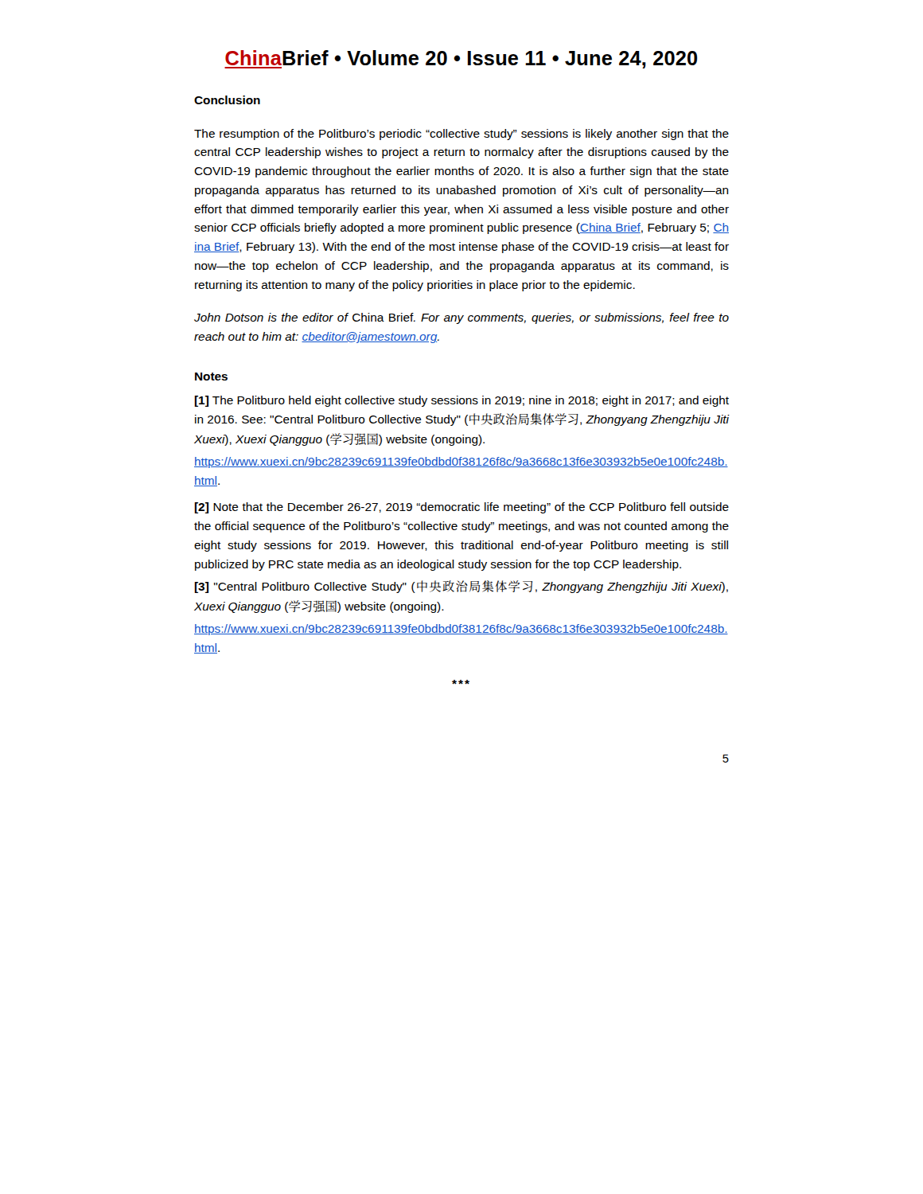China Brief • Volume 20 • Issue 11 • June 24, 2020
Conclusion
The resumption of the Politburo’s periodic “collective study” sessions is likely another sign that the central CCP leadership wishes to project a return to normalcy after the disruptions caused by the COVID-19 pandemic throughout the earlier months of 2020. It is also a further sign that the state propaganda apparatus has returned to its unabashed promotion of Xi’s cult of personality—an effort that dimmed temporarily earlier this year, when Xi assumed a less visible posture and other senior CCP officials briefly adopted a more prominent public presence (China Brief, February 5; China Brief, February 13). With the end of the most intense phase of the COVID-19 crisis—at least for now—the top echelon of CCP leadership, and the propaganda apparatus at its command, is returning its attention to many of the policy priorities in place prior to the epidemic.
John Dotson is the editor of China Brief. For any comments, queries, or submissions, feel free to reach out to him at: cbeditor@jamestown.org.
Notes
[1] The Politburo held eight collective study sessions in 2019; nine in 2018; eight in 2017; and eight in 2016. See: "Central Politburo Collective Study" (中央政治局集体学习, Zhongyang Zhengzhiju Jiti Xuexi), Xuexi Qiangguo (学习强国) website (ongoing).
https://www.xuexi.cn/9bc28239c691139fe0bdbd0f38126f8c/9a3668c13f6e303932b5e0e100fc248b.html.
[2] Note that the December 26-27, 2019 “democratic life meeting” of the CCP Politburo fell outside the official sequence of the Politburo’s “collective study” meetings, and was not counted among the eight study sessions for 2019. However, this traditional end-of-year Politburo meeting is still publicized by PRC state media as an ideological study session for the top CCP leadership.
[3] "Central Politburo Collective Study" (中央政治局集体学习, Zhongyang Zhengzhiju Jiti Xuexi), Xuexi Qiangguo (学习强国) website (ongoing).
https://www.xuexi.cn/9bc28239c691139fe0bdbd0f38126f8c/9a3668c13f6e303932b5e0e100fc248b.html.
***
5